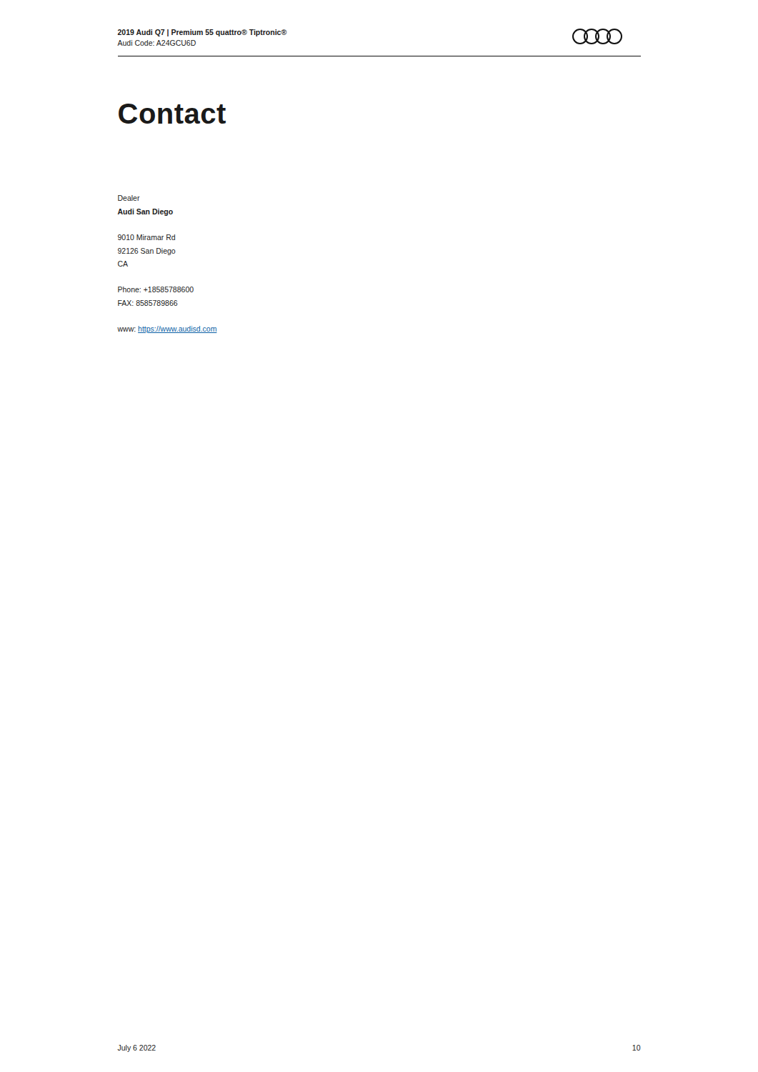2019 Audi Q7 | Premium 55 quattro® Tiptronic®
Audi Code: A24GCU6D
Contact
Dealer
Audi San Diego
9010 Miramar Rd
92126 San Diego
CA
Phone: +18585788600
FAX: 8585789866
www: https://www.audisd.com
July 6 2022
10